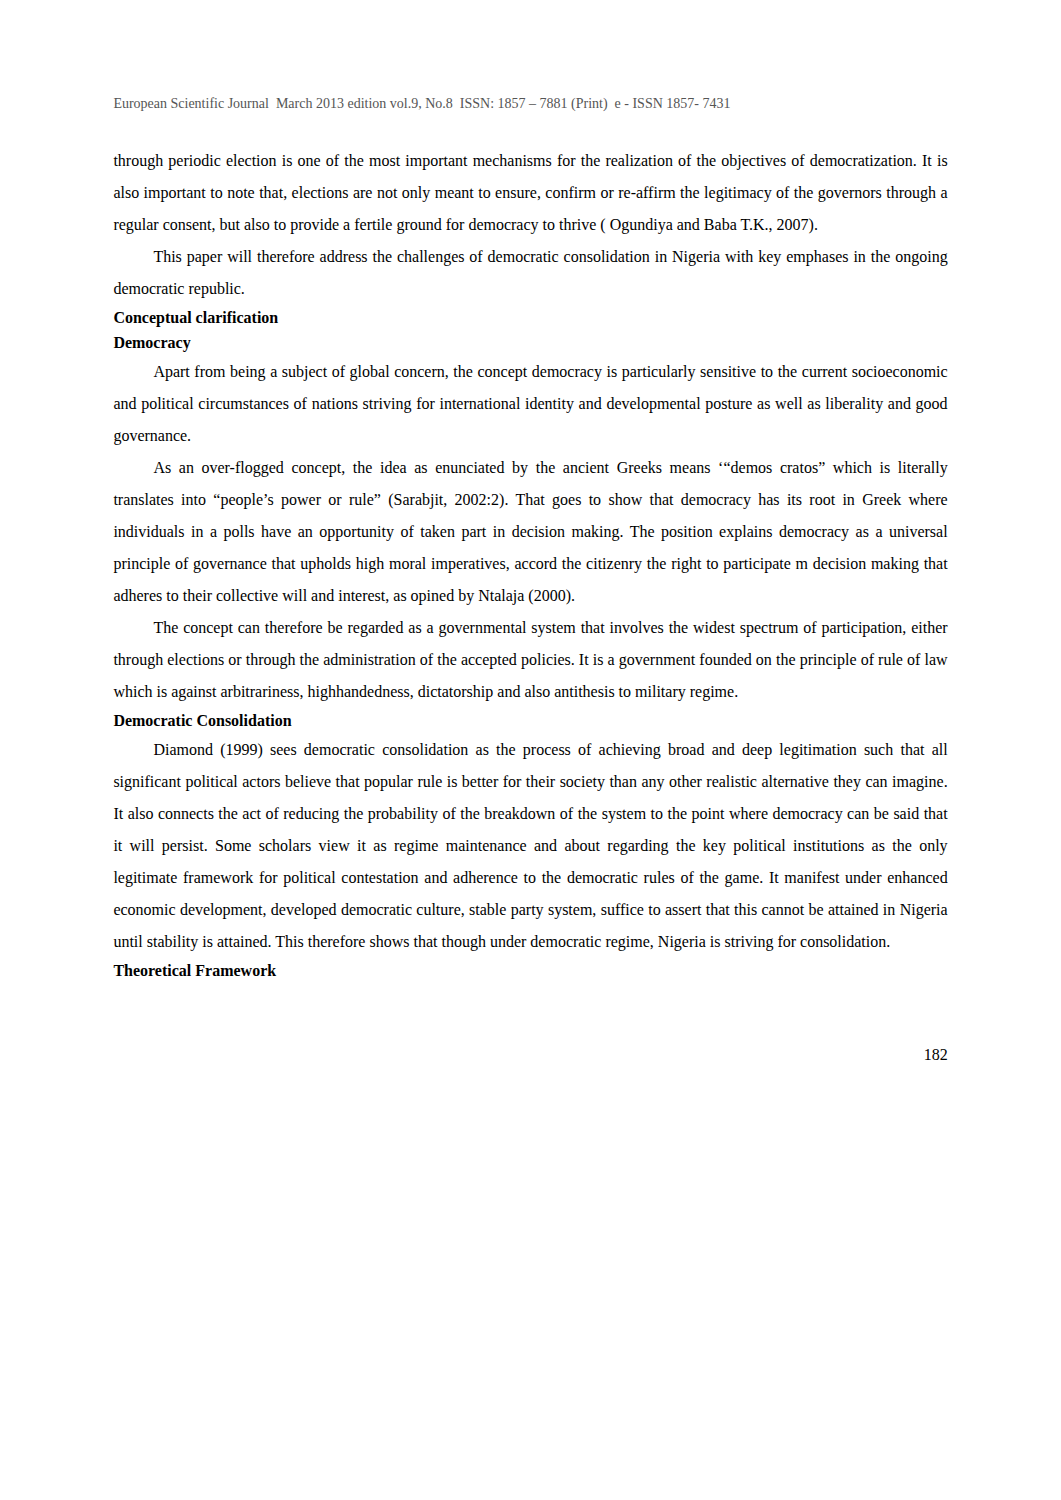European Scientific Journal March 2013 edition vol.9, No.8 ISSN: 1857 – 7881 (Print) e - ISSN 1857- 7431
through periodic election is one of the most important mechanisms for the realization of the objectives of democratization. It is also important to note that, elections are not only meant to ensure, confirm or re-affirm the legitimacy of the governors through a regular consent, but also to provide a fertile ground for democracy to thrive ( Ogundiya and Baba T.K., 2007).
This paper will therefore address the challenges of democratic consolidation in Nigeria with key emphases in the ongoing democratic republic.
Conceptual clarification
Democracy
Apart from being a subject of global concern, the concept democracy is particularly sensitive to the current socioeconomic and political circumstances of nations striving for international identity and developmental posture as well as liberality and good governance.
As an over-flogged concept, the idea as enunciated by the ancient Greeks means ‘“demos cratos” which is literally translates into “people’s power or rule” (Sarabjit, 2002:2). That goes to show that democracy has its root in Greek where individuals in a polls have an opportunity of taken part in decision making. The position explains democracy as a universal principle of governance that upholds high moral imperatives, accord the citizenry the right to participate m decision making that adheres to their collective will and interest, as opined by Ntalaja (2000).
The concept can therefore be regarded as a governmental system that involves the widest spectrum of participation, either through elections or through the administration of the accepted policies. It is a government founded on the principle of rule of law which is against arbitrariness, highhandedness, dictatorship and also antithesis to military regime.
Democratic Consolidation
Diamond (1999) sees democratic consolidation as the process of achieving broad and deep legitimation such that all significant political actors believe that popular rule is better for their society than any other realistic alternative they can imagine. It also connects the act of reducing the probability of the breakdown of the system to the point where democracy can be said that it will persist. Some scholars view it as regime maintenance and about regarding the key political institutions as the only legitimate framework for political contestation and adherence to the democratic rules of the game. It manifest under enhanced economic development, developed democratic culture, stable party system, suffice to assert that this cannot be attained in Nigeria until stability is attained. This therefore shows that though under democratic regime, Nigeria is striving for consolidation.
Theoretical Framework
182